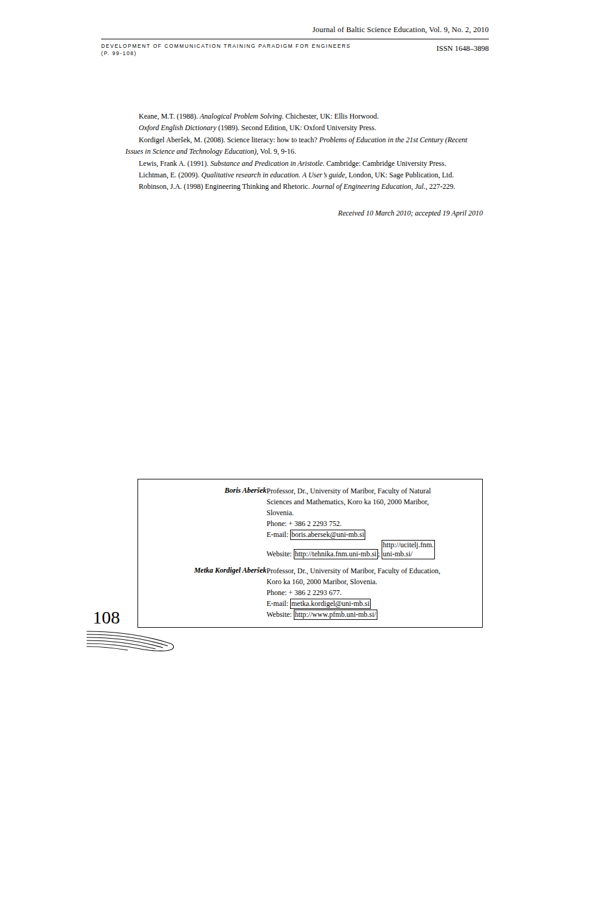Journal of Baltic Science Education, Vol. 9, No. 2, 2010
Development of communication training paradigm for engineers
(P. 99-108)
ISSN 1648–3898
Keane, M.T. (1988). Analogical Problem Solving. Chichester, UK: Ellis Horwood.
Oxford English Dictionary (1989). Second Edition, UK: Oxford University Press.
Kordigel Aberšek, M. (2008). Science literacy: how to teach? Problems of Education in the 21st Century (Recent
Issues in Science and Technology Education), Vol. 9, 9-16.
Lewis, Frank A. (1991). Substance and Predication in Aristotle. Cambridge: Cambridge University Press.
Lichtman, E. (2009). Qualitative research in education. A User’s guide, London, UK: Sage Publication, Ltd.
Robinson, J.A. (1998) Engineering Thinking and Rhetoric. Journal of Engineering Education, Jul., 227-229.
Received 10 March 2010; accepted 19 April 2010
| Boris Aberšek | Professor, Dr., University of Maribor, Faculty of Natural Sciences and Mathematics, Koro ka 160, 2000 Maribor, Slovenia. Phone: + 386 2 2293 752. E-mail: boris.abersek@uni-mb.si Website: http://tehnika.fnm.uni-mb.si ; http://ucitelj.fnm. uni-mb.si/ |
| Metka Kordigel Aberšek | Professor, Dr., University of Maribor, Faculty of Education, Koro ka 160, 2000 Maribor, Slovenia. Phone: + 386 2 2293 677. E-mail: metka.kordigel@uni-mb.si Website: http://www.pfmb.uni-mb.si/ |
108